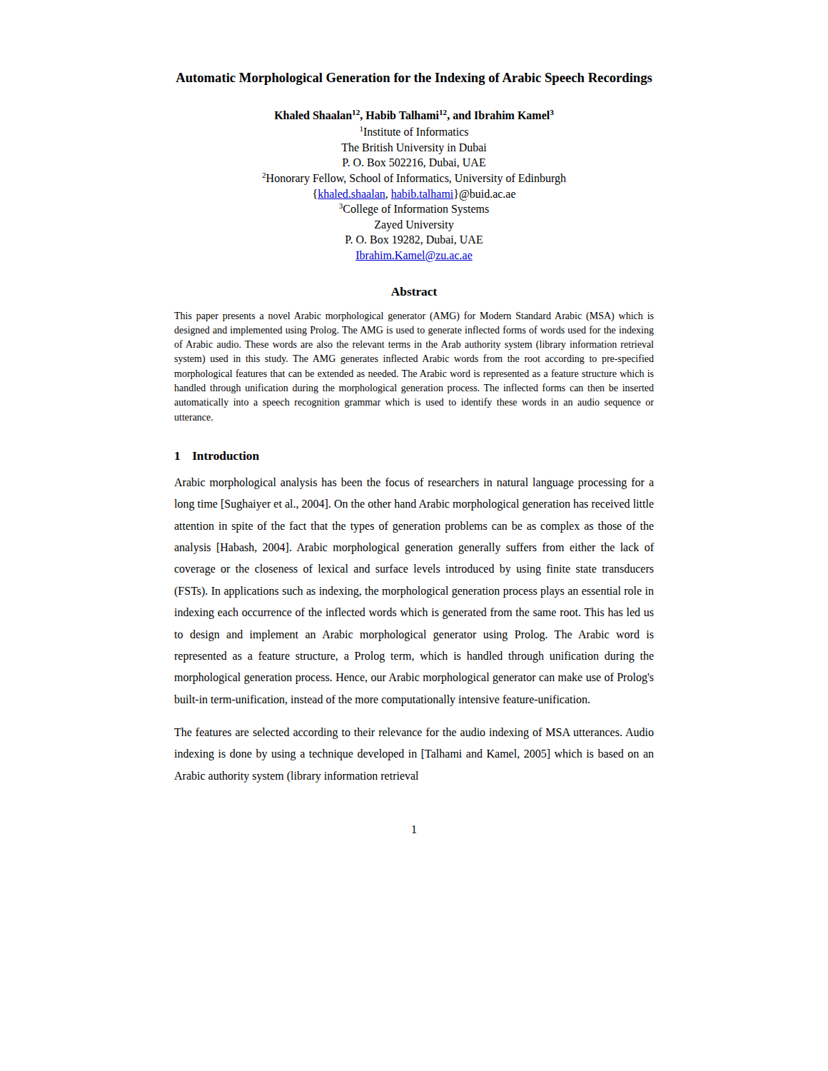Automatic Morphological Generation for the Indexing of Arabic Speech Recordings
Khaled Shaalan12, Habib Talhami12, and Ibrahim Kamel3
1Institute of Informatics
The British University in Dubai
P. O. Box 502216, Dubai, UAE
2Honorary Fellow, School of Informatics, University of Edinburgh
{khaled.shaalan, habib.talhami}@buid.ac.ae
3College of Information Systems
Zayed University
P. O. Box 19282, Dubai, UAE
Ibrahim.Kamel@zu.ac.ae
Abstract
This paper presents a novel Arabic morphological generator (AMG) for Modern Standard Arabic (MSA) which is designed and implemented using Prolog. The AMG is used to generate inflected forms of words used for the indexing of Arabic audio. These words are also the relevant terms in the Arab authority system (library information retrieval system) used in this study. The AMG generates inflected Arabic words from the root according to pre-specified morphological features that can be extended as needed. The Arabic word is represented as a feature structure which is handled through unification during the morphological generation process. The inflected forms can then be inserted automatically into a speech recognition grammar which is used to identify these words in an audio sequence or utterance.
1 Introduction
Arabic morphological analysis has been the focus of researchers in natural language processing for a long time [Sughaiyer et al., 2004]. On the other hand Arabic morphological generation has received little attention in spite of the fact that the types of generation problems can be as complex as those of the analysis [Habash, 2004]. Arabic morphological generation generally suffers from either the lack of coverage or the closeness of lexical and surface levels introduced by using finite state transducers (FSTs). In applications such as indexing, the morphological generation process plays an essential role in indexing each occurrence of the inflected words which is generated from the same root. This has led us to design and implement an Arabic morphological generator using Prolog. The Arabic word is represented as a feature structure, a Prolog term, which is handled through unification during the morphological generation process. Hence, our Arabic morphological generator can make use of Prolog's built-in term-unification, instead of the more computationally intensive feature-unification.
The features are selected according to their relevance for the audio indexing of MSA utterances. Audio indexing is done by using a technique developed in [Talhami and Kamel, 2005] which is based on an Arabic authority system (library information retrieval
1